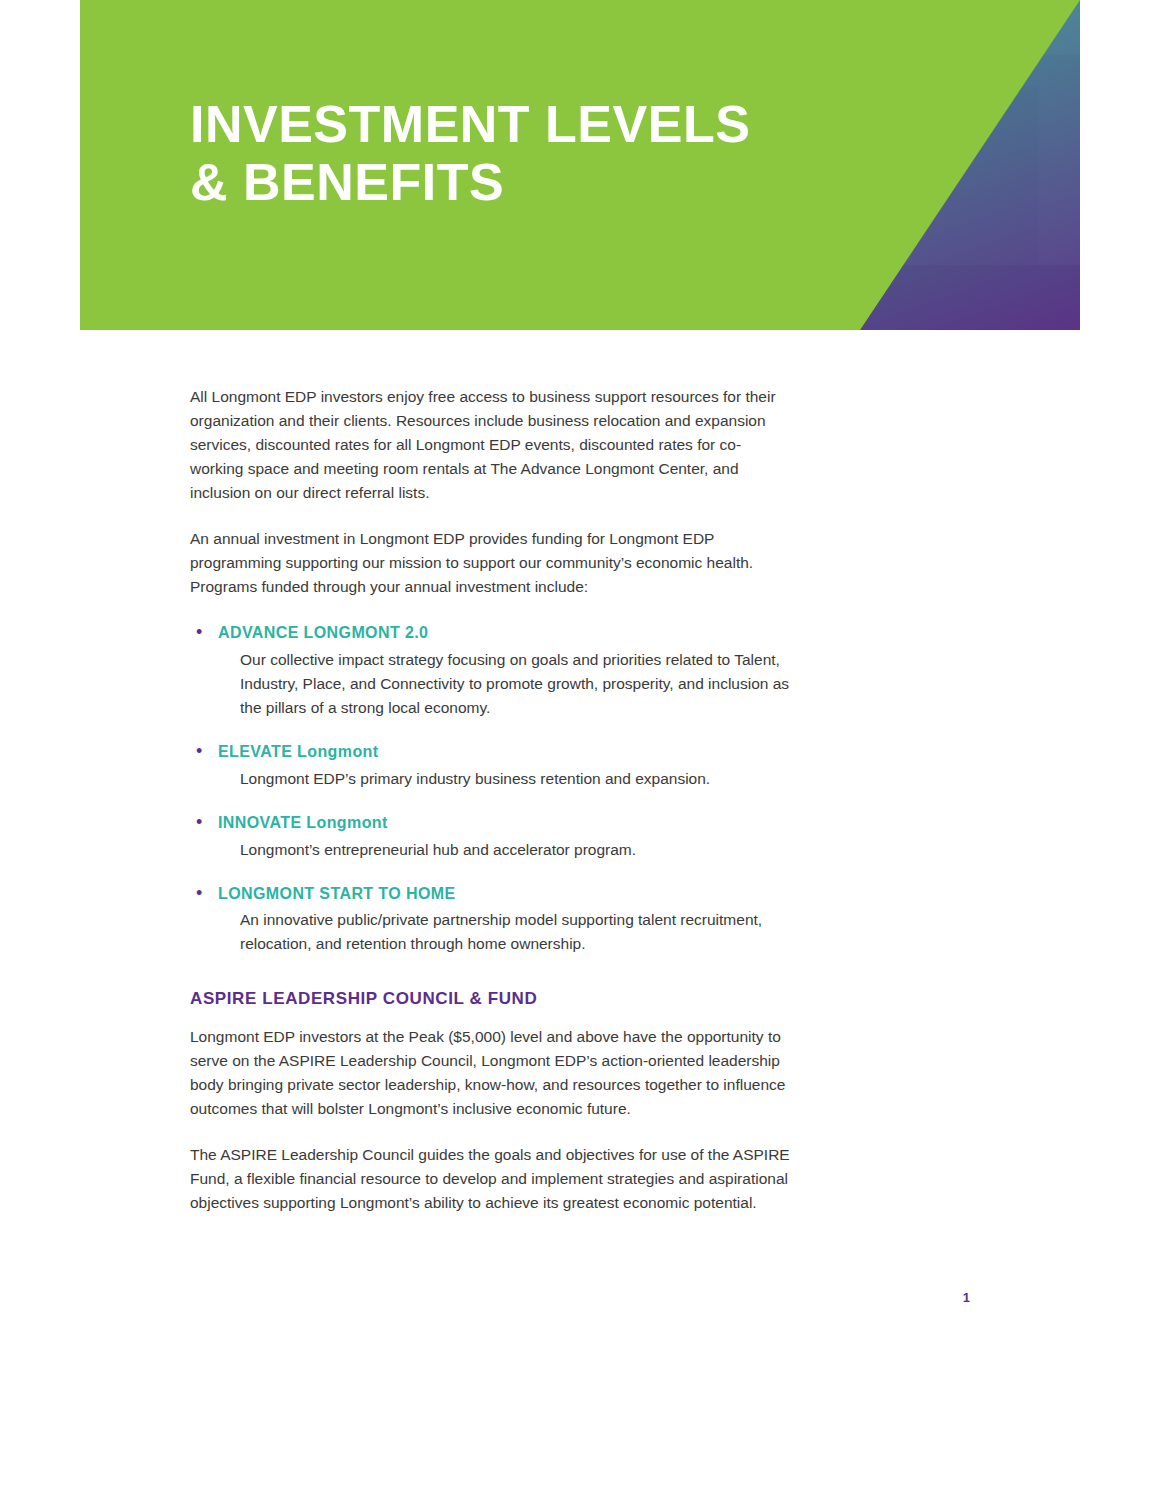Investment Levels
& Benefits
All Longmont EDP investors enjoy free access to business support resources for their organization and their clients. Resources include business relocation and expansion services, discounted rates for all Longmont EDP events, discounted rates for co-working space and meeting room rentals at The Advance Longmont Center, and inclusion on our direct referral lists.
An annual investment in Longmont EDP provides funding for Longmont EDP programming supporting our mission to support our community’s economic health. Programs funded through your annual investment include:
Advance Longmont 2.0 Our collective impact strategy focusing on goals and priorities related to Talent, Industry, Place, and Connectivity to promote growth, prosperity, and inclusion as the pillars of a strong local economy.
ELEVATE Longmont Longmont EDP’s primary industry business retention and expansion.
INNOVATE Longmont Longmont’s entrepreneurial hub and accelerator program.
Longmont Start to Home An innovative public/private partnership model supporting talent recruitment, relocation, and retention through home ownership.
Aspire Leadership Council & Fund
Longmont EDP investors at the Peak ($5,000) level and above have the opportunity to serve on the ASPIRE Leadership Council, Longmont EDP’s action-oriented leadership body bringing private sector leadership, know-how, and resources together to influence outcomes that will bolster Longmont’s inclusive economic future.
The ASPIRE Leadership Council guides the goals and objectives for use of the ASPIRE Fund, a flexible financial resource to develop and implement strategies and aspirational objectives supporting Longmont’s ability to achieve its greatest economic potential.
1